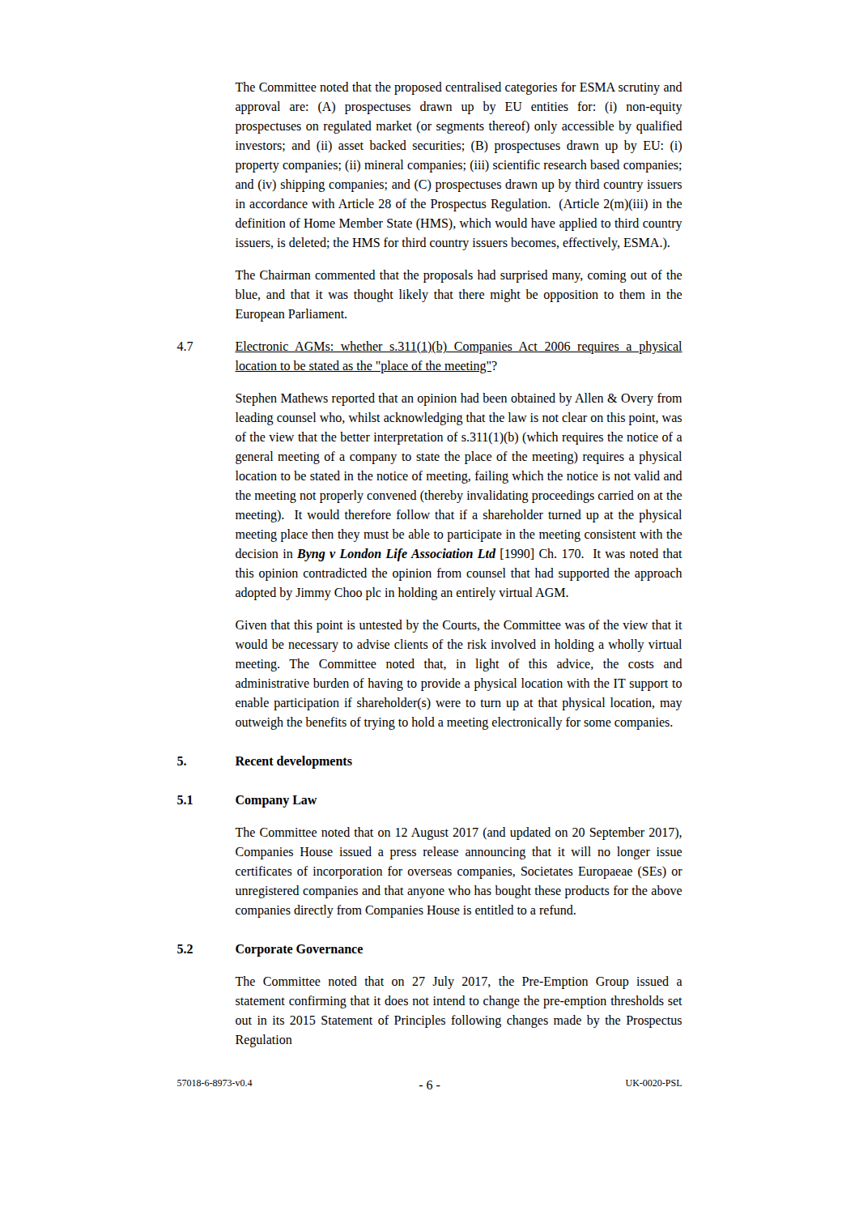The Committee noted that the proposed centralised categories for ESMA scrutiny and approval are: (A) prospectuses drawn up by EU entities for: (i) non-equity prospectuses on regulated market (or segments thereof) only accessible by qualified investors; and (ii) asset backed securities; (B) prospectuses drawn up by EU: (i) property companies; (ii) mineral companies; (iii) scientific research based companies; and (iv) shipping companies; and (C) prospectuses drawn up by third country issuers in accordance with Article 28 of the Prospectus Regulation. (Article 2(m)(iii) in the definition of Home Member State (HMS), which would have applied to third country issuers, is deleted; the HMS for third country issuers becomes, effectively, ESMA.).
The Chairman commented that the proposals had surprised many, coming out of the blue, and that it was thought likely that there might be opposition to them in the European Parliament.
4.7
Electronic AGMs: whether s.311(1)(b) Companies Act 2006 requires a physical location to be stated as the "place of the meeting"?
Stephen Mathews reported that an opinion had been obtained by Allen & Overy from leading counsel who, whilst acknowledging that the law is not clear on this point, was of the view that the better interpretation of s.311(1)(b) (which requires the notice of a general meeting of a company to state the place of the meeting) requires a physical location to be stated in the notice of meeting, failing which the notice is not valid and the meeting not properly convened (thereby invalidating proceedings carried on at the meeting). It would therefore follow that if a shareholder turned up at the physical meeting place then they must be able to participate in the meeting consistent with the decision in Byng v London Life Association Ltd [1990] Ch. 170. It was noted that this opinion contradicted the opinion from counsel that had supported the approach adopted by Jimmy Choo plc in holding an entirely virtual AGM.
Given that this point is untested by the Courts, the Committee was of the view that it would be necessary to advise clients of the risk involved in holding a wholly virtual meeting. The Committee noted that, in light of this advice, the costs and administrative burden of having to provide a physical location with the IT support to enable participation if shareholder(s) were to turn up at that physical location, may outweigh the benefits of trying to hold a meeting electronically for some companies.
5.
Recent developments
5.1
Company Law
The Committee noted that on 12 August 2017 (and updated on 20 September 2017), Companies House issued a press release announcing that it will no longer issue certificates of incorporation for overseas companies, Societates Europaeae (SEs) or unregistered companies and that anyone who has bought these products for the above companies directly from Companies House is entitled to a refund.
5.2
Corporate Governance
The Committee noted that on 27 July 2017, the Pre-Emption Group issued a statement confirming that it does not intend to change the pre-emption thresholds set out in its 2015 Statement of Principles following changes made by the Prospectus Regulation
57018-6-8973-v0.4 - 6 - UK-0020-PSL